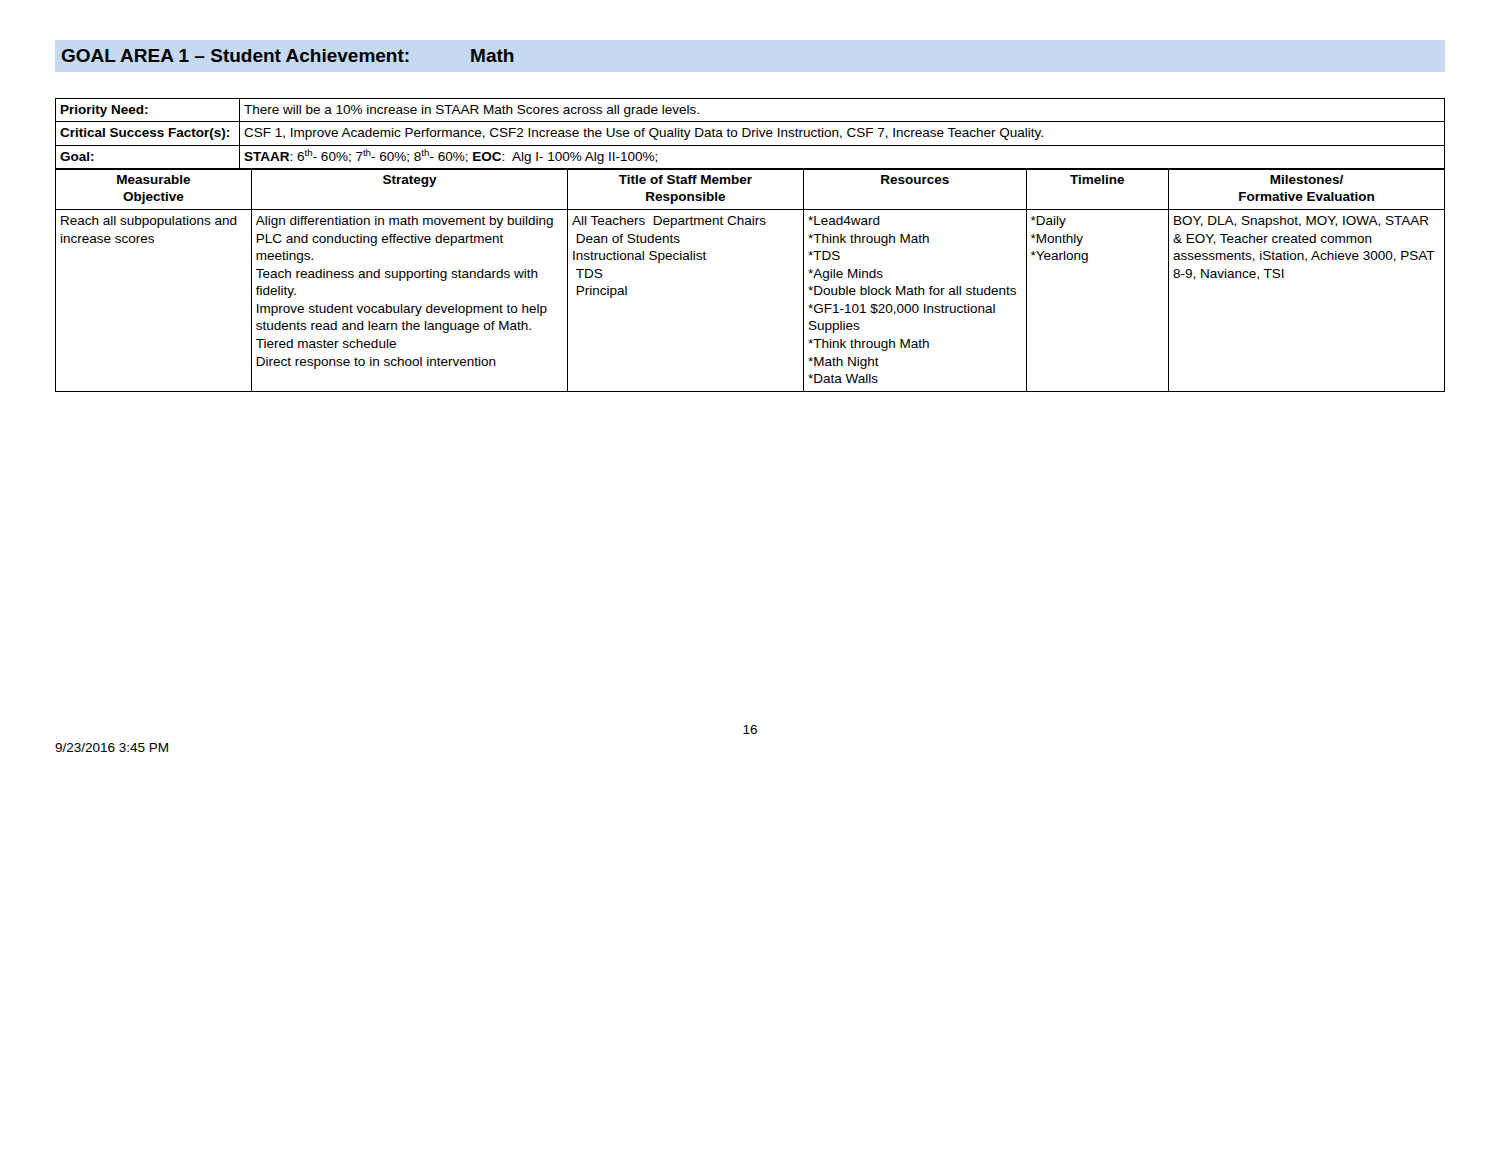GOAL AREA 1 – Student Achievement: Math
| Priority Need: | There will be a 10% increase in STAAR Math Scores across all grade levels. |
| Critical Success Factor(s): | CSF 1, Improve Academic Performance, CSF2 Increase the Use of Quality Data to Drive Instruction, CSF 7, Increase Teacher Quality. |
| Goal: | STAAR : 6 th - 60%; 7 th - 60%; 8 th - 60%; EOC : Alg I- 100% Alg II-100%; |
| Measurable Objective | Strategy | Title of Staff Member Responsible | Resources | Timeline | Milestones/ Formative Evaluation |
| --- | --- | --- | --- | --- | --- |
| Reach all subpopulations and increase scores | Align differentiation in math movement by building PLC and conducting effective department meetings. Teach readiness and supporting standards with fidelity. Improve student vocabulary development to help students read and learn the language of Math. Tiered master schedule Direct response to in school intervention | All Teachers Department Chairs Dean of Students Instructional Specialist TDS Principal | *Lead4ward *Think through Math *TDS *Agile Minds *Double block Math for all students *GF1-101 $20,000 Instructional Supplies *Think through Math *Math Night *Data Walls | *Daily *Monthly *Yearlong | BOY, DLA, Snapshot, MOY, IOWA, STAAR & EOY, Teacher created common assessments, iStation, Achieve 3000, PSAT 8-9, Naviance, TSI |
16
9/23/2016 3:45 PM